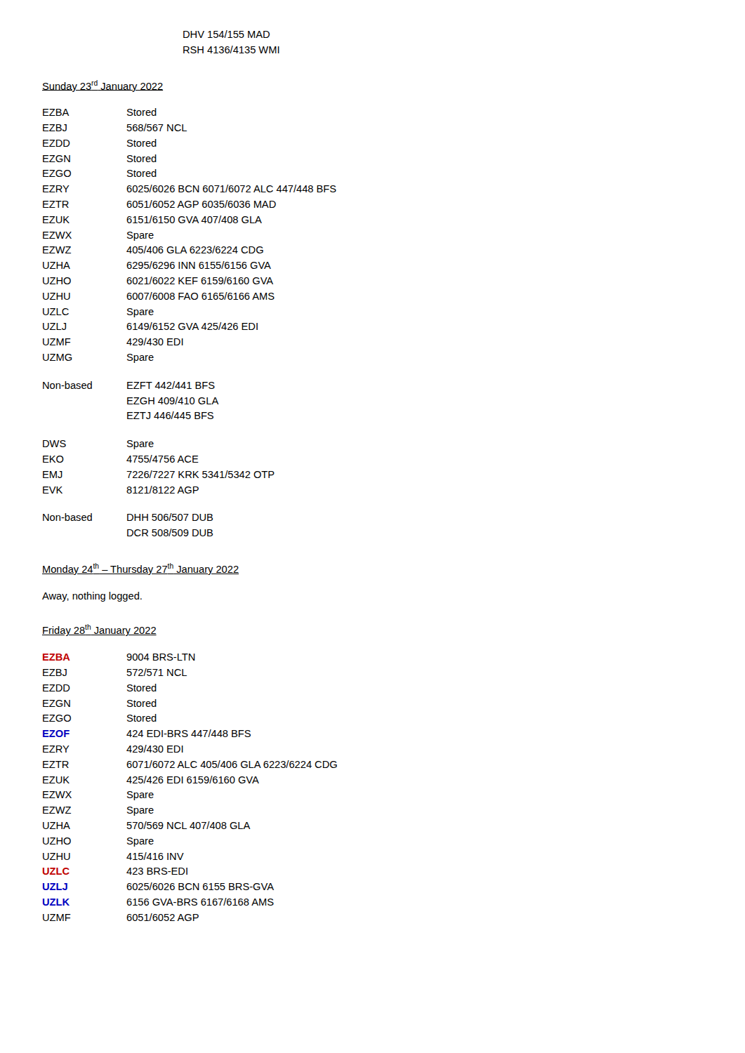DHV 154/155 MAD
RSH 4136/4135 WMI
Sunday 23rd January 2022
| EZBA | Stored |
| EZBJ | 568/567 NCL |
| EZDD | Stored |
| EZGN | Stored |
| EZGO | Stored |
| EZRY | 6025/6026 BCN 6071/6072 ALC 447/448 BFS |
| EZTR | 6051/6052 AGP 6035/6036 MAD |
| EZUK | 6151/6150 GVA 407/408 GLA |
| EZWX | Spare |
| EZWZ | 405/406 GLA 6223/6224 CDG |
| UZHA | 6295/6296 INN 6155/6156 GVA |
| UZHO | 6021/6022 KEF 6159/6160 GVA |
| UZHU | 6007/6008 FAO 6165/6166 AMS |
| UZLC | Spare |
| UZLJ | 6149/6152 GVA 425/426 EDI |
| UZMF | 429/430 EDI |
| UZMG | Spare |
| Non-based | EZFT 442/441 BFS |
| | EZGH 409/410 GLA |
| | EZTJ 446/445 BFS |
| DWS | Spare |
| EKO | 4755/4756 ACE |
| EMJ | 7226/7227 KRK 5341/5342 OTP |
| EVK | 8121/8122 AGP |
| Non-based | DHH 506/507 DUB |
| | DCR 508/509 DUB |
Monday 24th – Thursday 27th January 2022
Away, nothing logged.
Friday 28th January 2022
| EZBA | 9004 BRS-LTN |
| EZBJ | 572/571 NCL |
| EZDD | Stored |
| EZGN | Stored |
| EZGO | Stored |
| EZOF | 424 EDI-BRS 447/448 BFS |
| EZRY | 429/430 EDI |
| EZTR | 6071/6072 ALC 405/406 GLA 6223/6224 CDG |
| EZUK | 425/426 EDI 6159/6160 GVA |
| EZWX | Spare |
| EZWZ | Spare |
| UZHA | 570/569 NCL 407/408 GLA |
| UZHO | Spare |
| UZHU | 415/416 INV |
| UZLC | 423 BRS-EDI |
| UZLJ | 6025/6026 BCN 6155 BRS-GVA |
| UZLK | 6156 GVA-BRS 6167/6168 AMS |
| UZMF | 6051/6052 AGP |